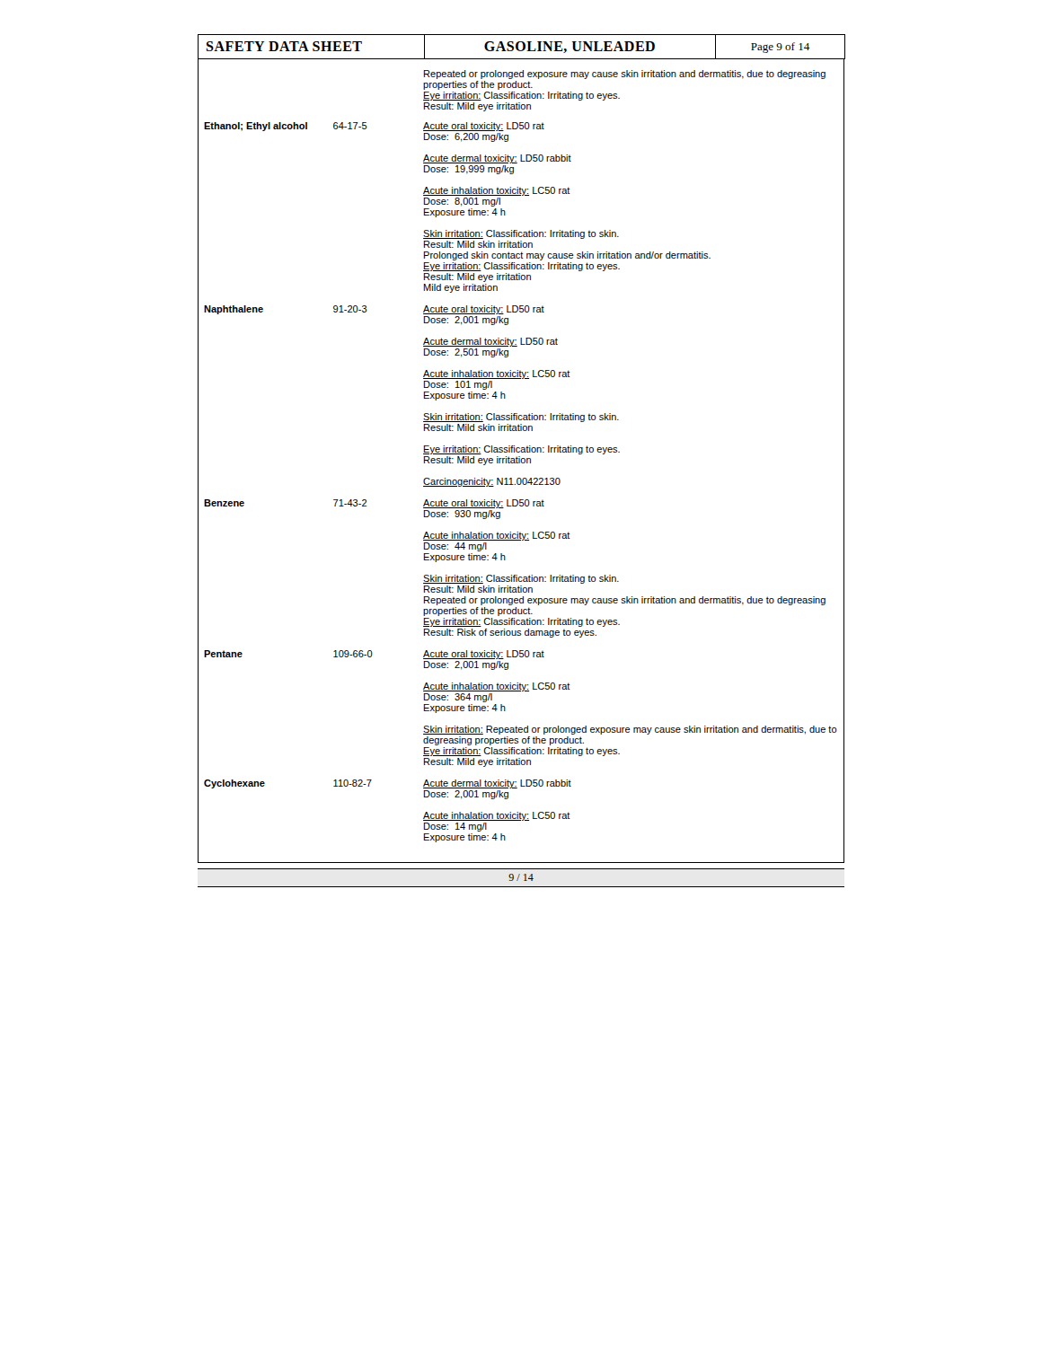SAFETY DATA SHEET
GASOLINE, UNLEADED
Page 9 of 14
| | | Repeated or prolonged exposure may cause skin irritation and dermatitis, due to degreasing properties of the product. Eye irritation: Classification: Irritating to eyes. Result: Mild eye irritation |
| Ethanol; Ethyl alcohol | 64-17-5 | Acute oral toxicity: LD50 rat Dose: 6,200 mg/kg Acute dermal toxicity: LD50 rabbit Dose: 19,999 mg/kg Acute inhalation toxicity: LC50 rat Dose: 8,001 mg/l Exposure time: 4 h Skin irritation: Classification: Irritating to skin. Result: Mild skin irritation Prolonged skin contact may cause skin irritation and/or dermatitis. Eye irritation: Classification: Irritating to eyes. Result: Mild eye irritation Mild eye irritation |
| Naphthalene | 91-20-3 | Acute oral toxicity: LD50 rat Dose: 2,001 mg/kg Acute dermal toxicity: LD50 rat Dose: 2,501 mg/kg Acute inhalation toxicity: LC50 rat Dose: 101 mg/l Exposure time: 4 h Skin irritation: Classification: Irritating to skin. Result: Mild skin irritation Eye irritation: Classification: Irritating to eyes. Result: Mild eye irritation Carcinogenicity: N11.00422130 |
| Benzene | 71-43-2 | Acute oral toxicity: LD50 rat Dose: 930 mg/kg Acute inhalation toxicity: LC50 rat Dose: 44 mg/l Exposure time: 4 h Skin irritation: Classification: Irritating to skin. Result: Mild skin irritation Repeated or prolonged exposure may cause skin irritation and dermatitis, due to degreasing properties of the product. Eye irritation: Classification: Irritating to eyes. Result: Risk of serious damage to eyes. |
| Pentane | 109-66-0 | Acute oral toxicity: LD50 rat Dose: 2,001 mg/kg Acute inhalation toxicity: LC50 rat Dose: 364 mg/l Exposure time: 4 h Skin irritation: Repeated or prolonged exposure may cause skin irritation and dermatitis, due to degreasing properties of the product. Eye irritation: Classification: Irritating to eyes. Result: Mild eye irritation |
| Cyclohexane | 110-82-7 | Acute dermal toxicity: LD50 rabbit Dose: 2,001 mg/kg Acute inhalation toxicity: LC50 rat Dose: 14 mg/l Exposure time: 4 h |
9 / 14